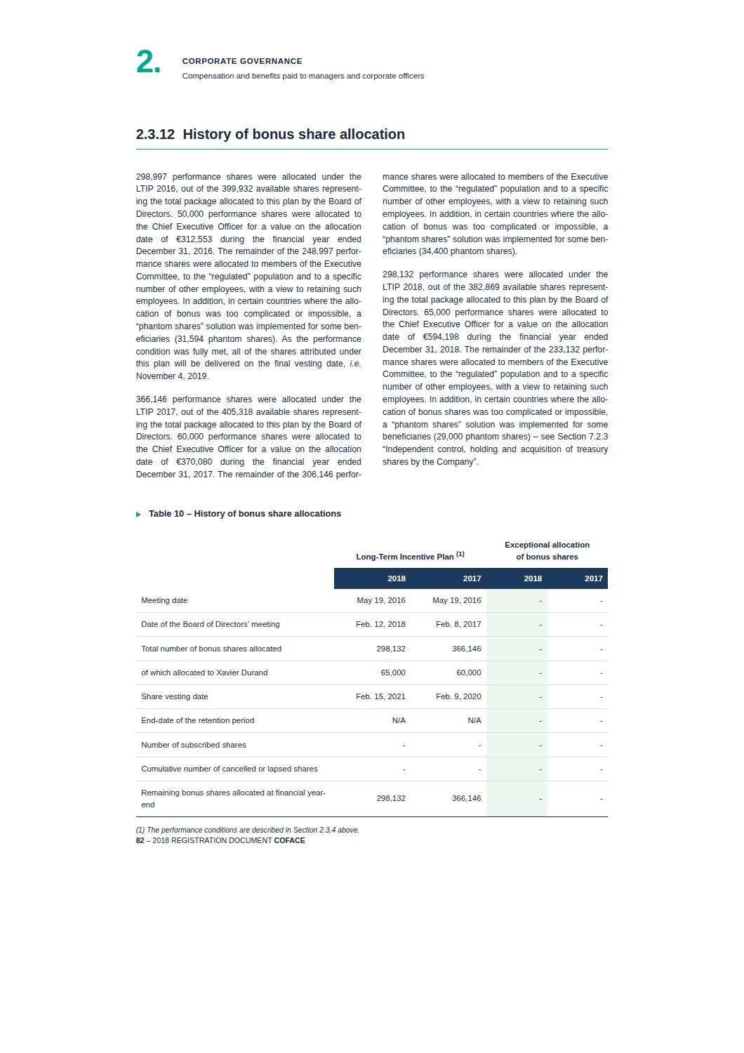2.
Corporate governance
Compensation and benefits paid to managers and corporate officers
2.3.12 History of bonus share allocation
298,997 performance shares were allocated under the LTIP 2016, out of the 399,932 available shares representing the total package allocated to this plan by the Board of Directors. 50,000 performance shares were allocated to the Chief Executive Officer for a value on the allocation date of €312,553 during the financial year ended December 31, 2016. The remainder of the 248,997 performance shares were allocated to members of the Executive Committee, to the “regulated” population and to a specific number of other employees, with a view to retaining such employees. In addition, in certain countries where the allocation of bonus was too complicated or impossible, a “phantom shares” solution was implemented for some beneficiaries (31,594 phantom shares). As the performance condition was fully met, all of the shares attributed under this plan will be delivered on the final vesting date, i.e. November 4, 2019.
366,146 performance shares were allocated under the LTIP 2017, out of the 405,318 available shares representing the total package allocated to this plan by the Board of Directors. 60,000 performance shares were allocated to the Chief Executive Officer for a value on the allocation date of €370,080 during the financial year ended December 31, 2017. The remainder of the 306,146 performance shares were allocated to members of the Executive Committee, to the “regulated” population and to a specific number of other employees, with a view to retaining such employees. In addition, in certain countries where the allocation of bonus was too complicated or impossible, a “phantom shares” solution was implemented for some beneficiaries (34,400 phantom shares).
298,132 performance shares were allocated under the LTIP 2018, out of the 382,869 available shares representing the total package allocated to this plan by the Board of Directors. 65,000 performance shares were allocated to the Chief Executive Officer for a value on the allocation date of €594,198 during the financial year ended December 31, 2018. The remainder of the 233,132 performance shares were allocated to members of the Executive Committee, to the “regulated” population and to a specific number of other employees, with a view to retaining such employees. In addition, in certain countries where the allocation of bonus shares was too complicated or impossible, a “phantom shares” solution was implemented for some beneficiaries (29,000 phantom shares) – see Section 7.2.3 “Independent control, holding and acquisition of treasury shares by the Company”.
Table 10 – History of bonus share allocations
| | Long-Term Incentive Plan (1) | Exceptional allocation of bonus shares |
| --- | --- | --- |
| | 2018 | 2017 | 2018 | 2017 |
| Meeting date | May 19, 2016 | May 19, 2016 | - | - |
| Date of the Board of Directors’ meeting | Feb. 12, 2018 | Feb. 8, 2017 | - | - |
| Total number of bonus shares allocated | 298,132 | 366,146 | - | - |
| of which allocated to Xavier Durand | 65,000 | 60,000 | - | - |
| Share vesting date | Feb. 15, 2021 | Feb. 9, 2020 | - | - |
| End-date of the retention period | N/A | N/A | - | - |
| Number of subscribed shares | - | - | - | - |
| Cumulative number of cancelled or lapsed shares | - | - | - | - |
| Remaining bonus shares allocated at financial year-end | 298,132 | 366,146 | - | - |
(1) The performance conditions are described in Section 2.3.4 above.
82 – 2018 REGISTRATION DOCUMENT COFACE